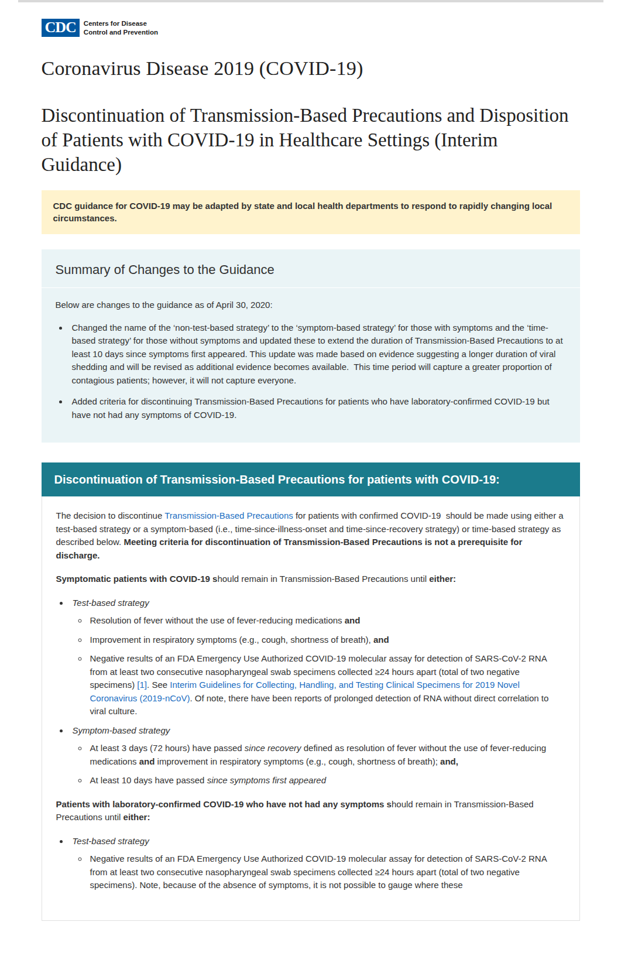CDC Centers for Disease
Control and Prevention
Coronavirus Disease 2019 (COVID-19)
Discontinuation of Transmission-Based Precautions and Disposition of Patients with COVID-19 in Healthcare Settings (Interim Guidance)
CDC guidance for COVID-19 may be adapted by state and local health departments to respond to rapidly changing local circumstances.
Summary of Changes to the Guidance
Below are changes to the guidance as of April 30, 2020:
Changed the name of the ‘non-test-based strategy’ to the ‘symptom-based strategy’ for those with symptoms and the ‘time-based strategy’ for those without symptoms and updated these to extend the duration of Transmission-Based Precautions to at least 10 days since symptoms first appeared. This update was made based on evidence suggesting a longer duration of viral shedding and will be revised as additional evidence becomes available. This time period will capture a greater proportion of contagious patients; however, it will not capture everyone.
Added criteria for discontinuing Transmission-Based Precautions for patients who have laboratory-confirmed COVID-19 but have not had any symptoms of COVID-19.
Discontinuation of Transmission-Based Precautions for patients with COVID-19:
The decision to discontinue Transmission-Based Precautions for patients with confirmed COVID-19 should be made using either a test-based strategy or a symptom-based (i.e., time-since-illness-onset and time-since-recovery strategy) or time-based strategy as described below. Meeting criteria for discontinuation of Transmission-Based Precautions is not a prerequisite for discharge.
Symptomatic patients with COVID-19 should remain in Transmission-Based Precautions until either:
Test-based strategy
Resolution of fever without the use of fever-reducing medications and
Improvement in respiratory symptoms (e.g., cough, shortness of breath), and
Negative results of an FDA Emergency Use Authorized COVID-19 molecular assay for detection of SARS-CoV-2 RNA from at least two consecutive nasopharyngeal swab specimens collected ≥24 hours apart (total of two negative specimens) [1]. See Interim Guidelines for Collecting, Handling, and Testing Clinical Specimens for 2019 Novel Coronavirus (2019-nCoV). Of note, there have been reports of prolonged detection of RNA without direct correlation to viral culture.
Symptom-based strategy
At least 3 days (72 hours) have passed since recovery defined as resolution of fever without the use of fever-reducing medications and improvement in respiratory symptoms (e.g., cough, shortness of breath); and,
At least 10 days have passed since symptoms first appeared
Patients with laboratory-confirmed COVID-19 who have not had any symptoms should remain in Transmission-Based Precautions until either:
Test-based strategy
Negative results of an FDA Emergency Use Authorized COVID-19 molecular assay for detection of SARS-CoV-2 RNA from at least two consecutive nasopharyngeal swab specimens collected ≥24 hours apart (total of two negative specimens). Note, because of the absence of symptoms, it is not possible to gauge where these